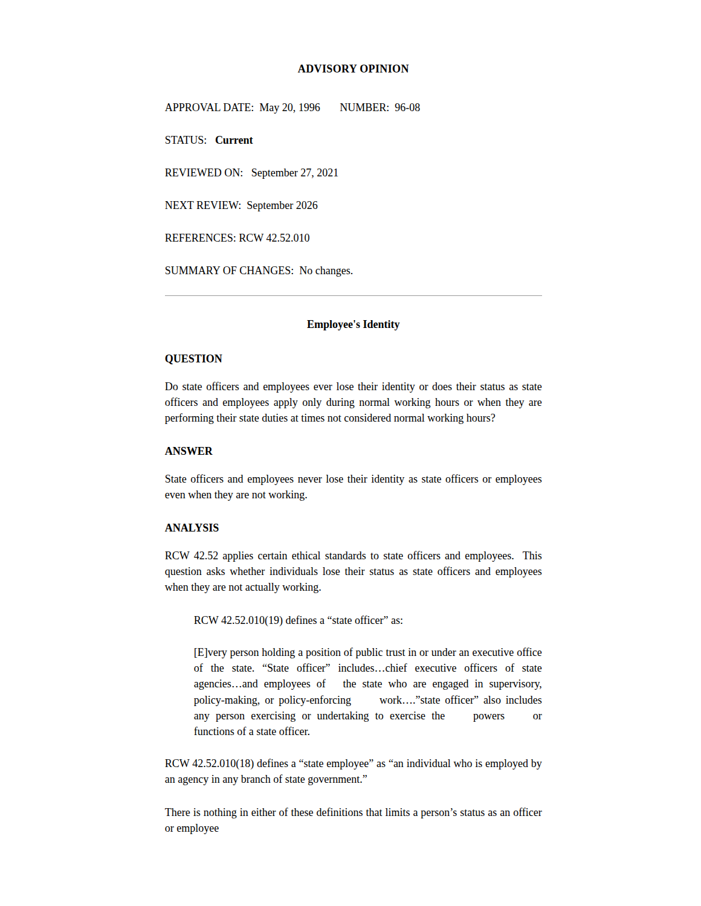ADVISORY OPINION
APPROVAL DATE: May 20, 1996 NUMBER: 96-08
STATUS: Current
REVIEWED ON: September 27, 2021
NEXT REVIEW: September 2026
REFERENCES: RCW 42.52.010
SUMMARY OF CHANGES: No changes.
Employee's Identity
QUESTION
Do state officers and employees ever lose their identity or does their status as state officers and employees apply only during normal working hours or when they are performing their state duties at times not considered normal working hours?
ANSWER
State officers and employees never lose their identity as state officers or employees even when they are not working.
ANALYSIS
RCW 42.52 applies certain ethical standards to state officers and employees. This question asks whether individuals lose their status as state officers and employees when they are not actually working.
RCW 42.52.010(19) defines a “state officer” as:
[E]very person holding a position of public trust in or under an executive office of the state. “State officer” includes…chief executive officers of state agencies…and employees of the state who are engaged in supervisory, policy-making, or policy-enforcing work….”state officer” also includes any person exercising or undertaking to exercise the powers or functions of a state officer.
RCW 42.52.010(18) defines a “state employee” as “an individual who is employed by an agency in any branch of state government.”
There is nothing in either of these definitions that limits a person’s status as an officer or employee